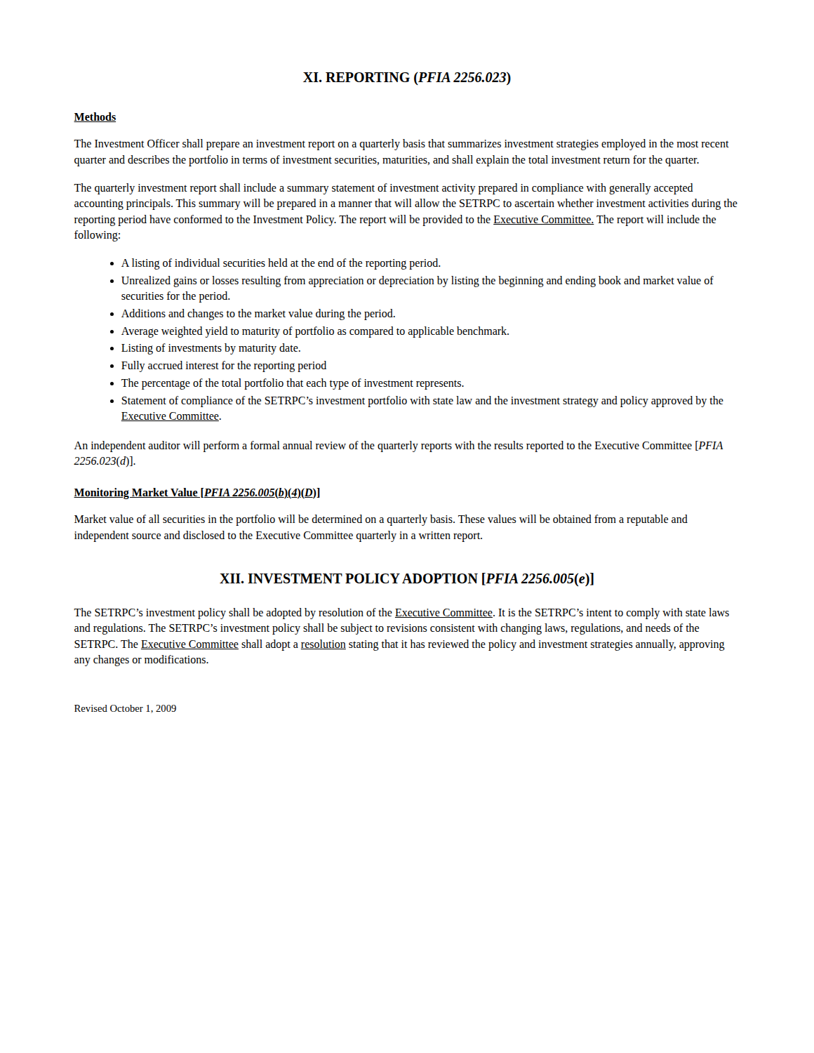XI. REPORTING (PFIA 2256.023)
Methods
The Investment Officer shall prepare an investment report on a quarterly basis that summarizes investment strategies employed in the most recent quarter and describes the portfolio in terms of investment securities, maturities, and shall explain the total investment return for the quarter.
The quarterly investment report shall include a summary statement of investment activity prepared in compliance with generally accepted accounting principals. This summary will be prepared in a manner that will allow the SETRPC to ascertain whether investment activities during the reporting period have conformed to the Investment Policy. The report will be provided to the Executive Committee. The report will include the following:
A listing of individual securities held at the end of the reporting period.
Unrealized gains or losses resulting from appreciation or depreciation by listing the beginning and ending book and market value of securities for the period.
Additions and changes to the market value during the period.
Average weighted yield to maturity of portfolio as compared to applicable benchmark.
Listing of investments by maturity date.
Fully accrued interest for the reporting period
The percentage of the total portfolio that each type of investment represents.
Statement of compliance of the SETRPC’s investment portfolio with state law and the investment strategy and policy approved by the Executive Committee.
An independent auditor will perform a formal annual review of the quarterly reports with the results reported to the Executive Committee [PFIA 2256.023(d)].
Monitoring Market Value [PFIA 2256.005(b)(4)(D)]
Market value of all securities in the portfolio will be determined on a quarterly basis. These values will be obtained from a reputable and independent source and disclosed to the Executive Committee quarterly in a written report.
XII. INVESTMENT POLICY ADOPTION [PFIA 2256.005(e)]
The SETRPC’s investment policy shall be adopted by resolution of the Executive Committee. It is the SETRPC’s intent to comply with state laws and regulations. The SETRPC’s investment policy shall be subject to revisions consistent with changing laws, regulations, and needs of the SETRPC. The Executive Committee shall adopt a resolution stating that it has reviewed the policy and investment strategies annually, approving any changes or modifications.
Revised October 1, 2009